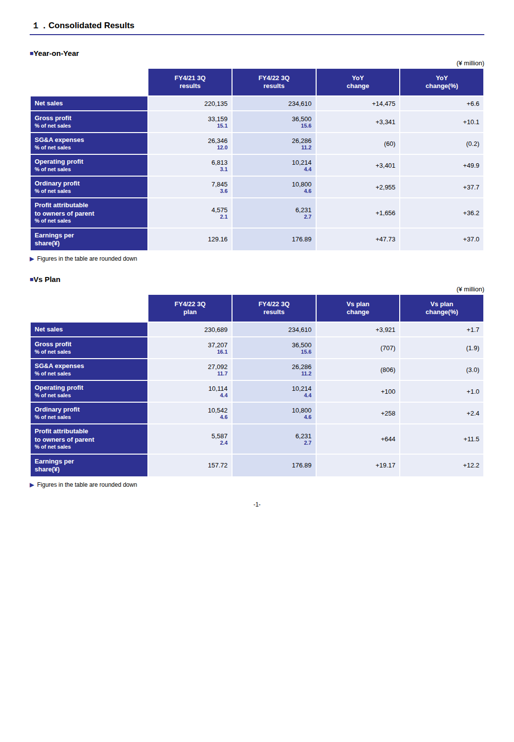１．Consolidated Results
■Year-on-Year
(¥ million)
| | FY4/21 3Q results | FY4/22 3Q results | YoY change | YoY change(%) |
| --- | --- | --- | --- | --- |
| Net sales | 220,135 | 234,610 | +14,475 | +6.6 |
| Gross profit % of net sales | 33,159 15.1 | 36,500 15.6 | +3,341 | +10.1 |
| SG&A expenses % of net sales | 26,346 12.0 | 26,286 11.2 | (60) | (0.2) |
| Operating profit % of net sales | 6,813 3.1 | 10,214 4.4 | +3,401 | +49.9 |
| Ordinary profit % of net sales | 7,845 3.6 | 10,800 4.6 | +2,955 | +37.7 |
| Profit attributable to owners of parent % of net sales | 4,575 2.1 | 6,231 2.7 | +1,656 | +36.2 |
| Earnings per share(¥) | 129.16 | 176.89 | +47.73 | +37.0 |
▶Figures in the table are rounded down
■Vs Plan
(¥ million)
| | FY4/22 3Q plan | FY4/22 3Q results | Vs plan change | Vs plan change(%) |
| --- | --- | --- | --- | --- |
| Net sales | 230,689 | 234,610 | +3,921 | +1.7 |
| Gross profit % of net sales | 37,207 16.1 | 36,500 15.6 | (707) | (1.9) |
| SG&A expenses % of net sales | 27,092 11.7 | 26,286 11.2 | (806) | (3.0) |
| Operating profit % of net sales | 10,114 4.4 | 10,214 4.4 | +100 | +1.0 |
| Ordinary profit % of net sales | 10,542 4.6 | 10,800 4.6 | +258 | +2.4 |
| Profit attributable to owners of parent % of net sales | 5,587 2.4 | 6,231 2.7 | +644 | +11.5 |
| Earnings per share(¥) | 157.72 | 176.89 | +19.17 | +12.2 |
▶Figures in the table are rounded down
-1-